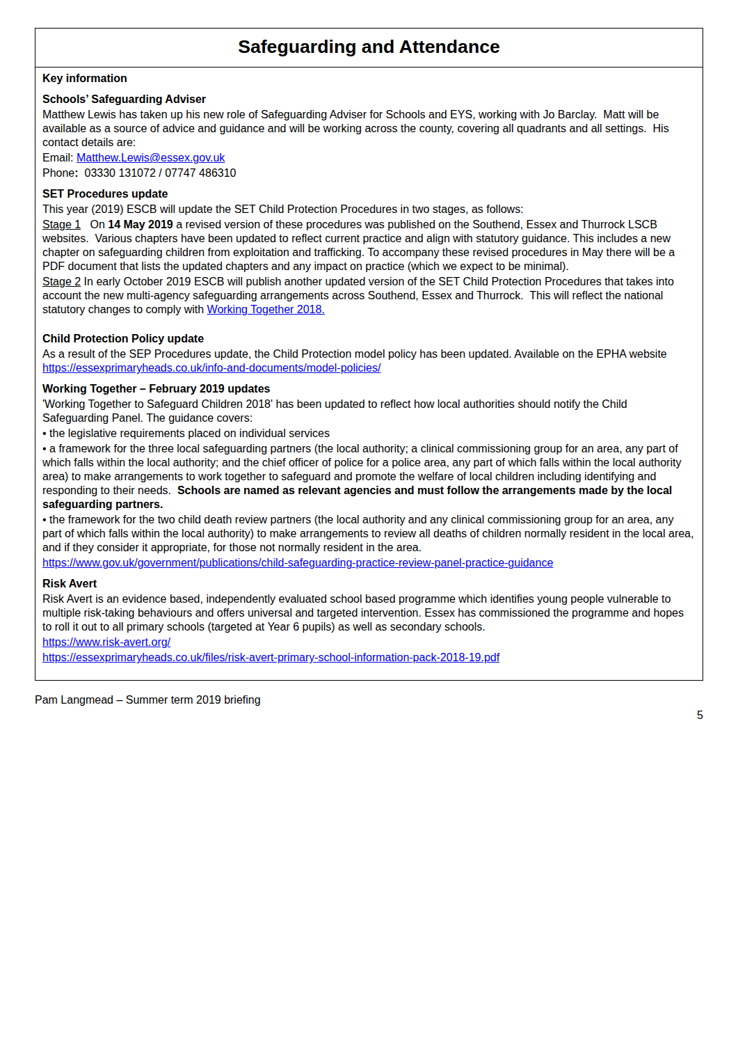Safeguarding and Attendance
Key information
Schools’ Safeguarding Adviser
Matthew Lewis has taken up his new role of Safeguarding Adviser for Schools and EYS, working with Jo Barclay. Matt will be available as a source of advice and guidance and will be working across the county, covering all quadrants and all settings. His contact details are:
Email: Matthew.Lewis@essex.gov.uk
Phone: 03330 131072 / 07747 486310
SET Procedures update
This year (2019) ESCB will update the SET Child Protection Procedures in two stages, as follows:
Stage 1 On 14 May 2019 a revised version of these procedures was published on the Southend, Essex and Thurrock LSCB websites. Various chapters have been updated to reflect current practice and align with statutory guidance. This includes a new chapter on safeguarding children from exploitation and trafficking. To accompany these revised procedures in May there will be a PDF document that lists the updated chapters and any impact on practice (which we expect to be minimal).
Stage 2 In early October 2019 ESCB will publish another updated version of the SET Child Protection Procedures that takes into account the new multi-agency safeguarding arrangements across Southend, Essex and Thurrock. This will reflect the national statutory changes to comply with Working Together 2018.
Child Protection Policy update
As a result of the SEP Procedures update, the Child Protection model policy has been updated. Available on the EPHA website https://essexprimaryheads.co.uk/info-and-documents/model-policies/
Working Together – February 2019 updates
'Working Together to Safeguard Children 2018' has been updated to reflect how local authorities should notify the Child Safeguarding Panel. The guidance covers:
the legislative requirements placed on individual services
a framework for the three local safeguarding partners (the local authority; a clinical commissioning group for an area, any part of which falls within the local authority; and the chief officer of police for a police area, any part of which falls within the local authority area) to make arrangements to work together to safeguard and promote the welfare of local children including identifying and responding to their needs. Schools are named as relevant agencies and must follow the arrangements made by the local safeguarding partners.
the framework for the two child death review partners (the local authority and any clinical commissioning group for an area, any part of which falls within the local authority) to make arrangements to review all deaths of children normally resident in the local area, and if they consider it appropriate, for those not normally resident in the area.
https://www.gov.uk/government/publications/child-safeguarding-practice-review-panel-practice-guidance
Risk Avert
Risk Avert is an evidence based, independently evaluated school based programme which identifies young people vulnerable to multiple risk-taking behaviours and offers universal and targeted intervention. Essex has commissioned the programme and hopes to roll it out to all primary schools (targeted at Year 6 pupils) as well as secondary schools.
https://www.risk-avert.org/
https://essexprimaryheads.co.uk/files/risk-avert-primary-school-information-pack-2018-19.pdf
Pam Langmead – Summer term 2019 briefing
5